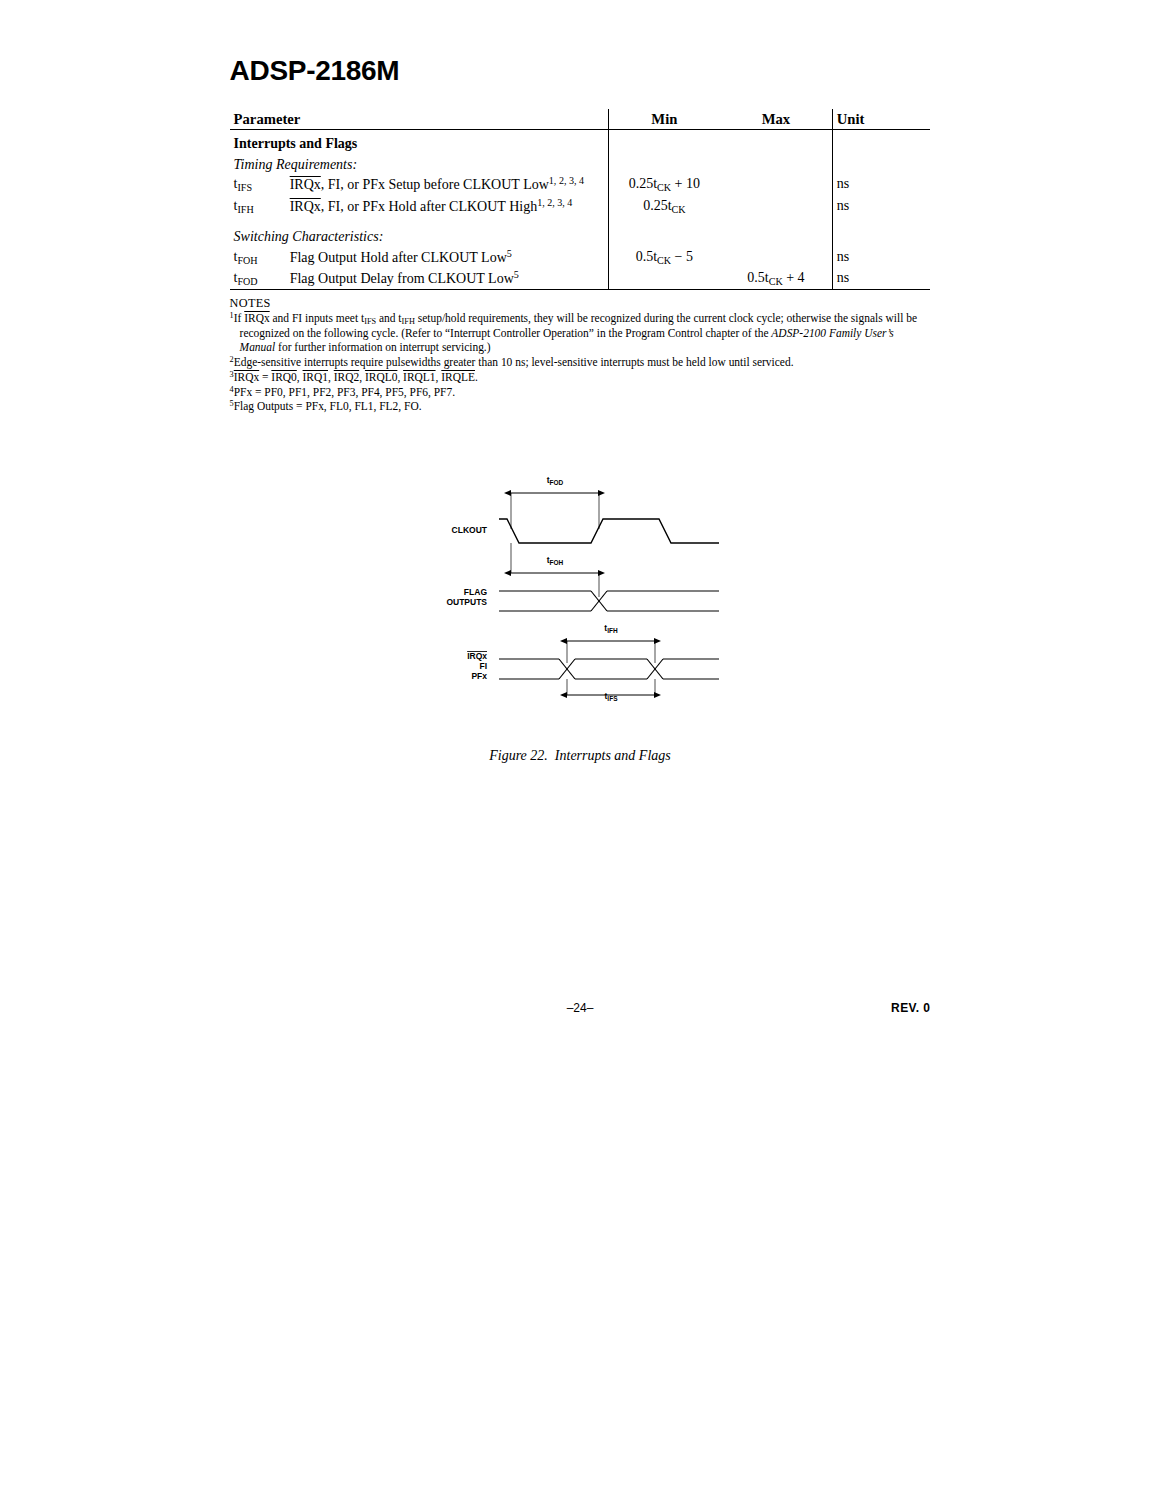ADSP-2186M
| Parameter | Min | Max | Unit |
| --- | --- | --- | --- |
| Interrupts and Flags | | | |
| Timing Requirements: | | | |
| t IFS | IRQx , FI, or PFx Setup before CLKOUT Low 1, 2, 3, 4 | 0.25t CK + 10 | | ns |
| t IFH | IRQx , FI, or PFx Hold after CLKOUT High 1, 2, 3, 4 | 0.25t CK | | ns |
| Switching Characteristics: | | | |
| t FOH | Flag Output Hold after CLKOUT Low 5 | 0.5t CK − 5 | | ns |
| t FOD | Flag Output Delay from CLKOUT Low 5 | | 0.5t CK + 4 | ns |
NOTES
1If IRQx and FI inputs meet tIFS and tIFH setup/hold requirements, they will be recognized during the current clock cycle; otherwise the signals will be recognized on the following cycle. (Refer to “Interrupt Controller Operation” in the Program Control chapter of the ADSP-2100 Family User’s Manual for further information on interrupt servicing.)
2Edge-sensitive interrupts require pulsewidths greater than 10 ns; level-sensitive interrupts must be held low until serviced.
3IRQx = IRQ0, IRQ1, IRQ2, IRQL0, IRQL1, IRQLE.
4PFx = PF0, PF1, PF2, PF3, PF4, PF5, PF6, PF7.
5Flag Outputs = PFx, FL0, FL1, FL2, FO.
tFOD CLKOUT tFOH FLAG OUTPUTS tIFH IRQx FI PFx tIFS
Figure 22. Interrupts and Flags
–24–
REV. 0